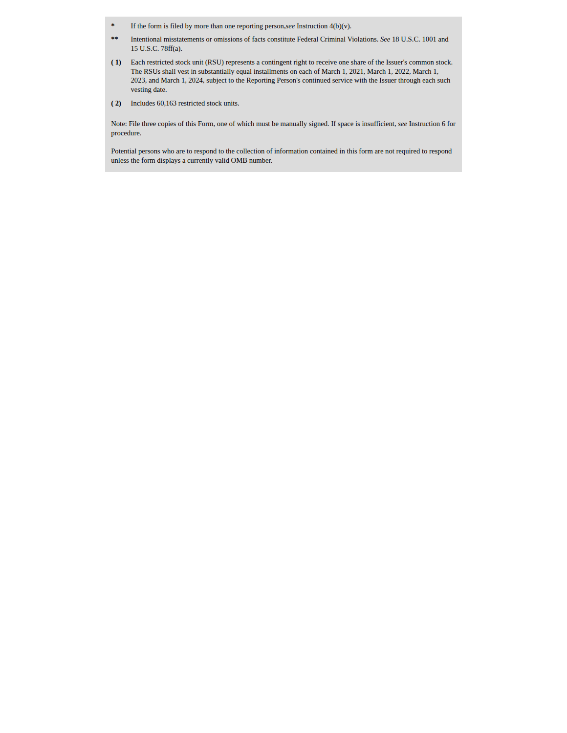| * | If the form is filed by more than one reporting person, see Instruction 4(b)(v). |
| ** | Intentional misstatements or omissions of facts constitute Federal Criminal Violations. See 18 U.S.C. 1001 and 15 U.S.C. 78ff(a). |
| ( 1) | Each restricted stock unit (RSU) represents a contingent right to receive one share of the Issuer's common stock. The RSUs shall vest in substantially equal installments on each of March 1, 2021, March 1, 2022, March 1, 2023, and March 1, 2024, subject to the Reporting Person's continued service with the Issuer through each such vesting date. |
| ( 2) | Includes 60,163 restricted stock units. |
Note: File three copies of this Form, one of which must be manually signed. If space is insufficient, see Instruction 6 for procedure.
Potential persons who are to respond to the collection of information contained in this form are not required to respond unless the form displays a currently valid OMB number.